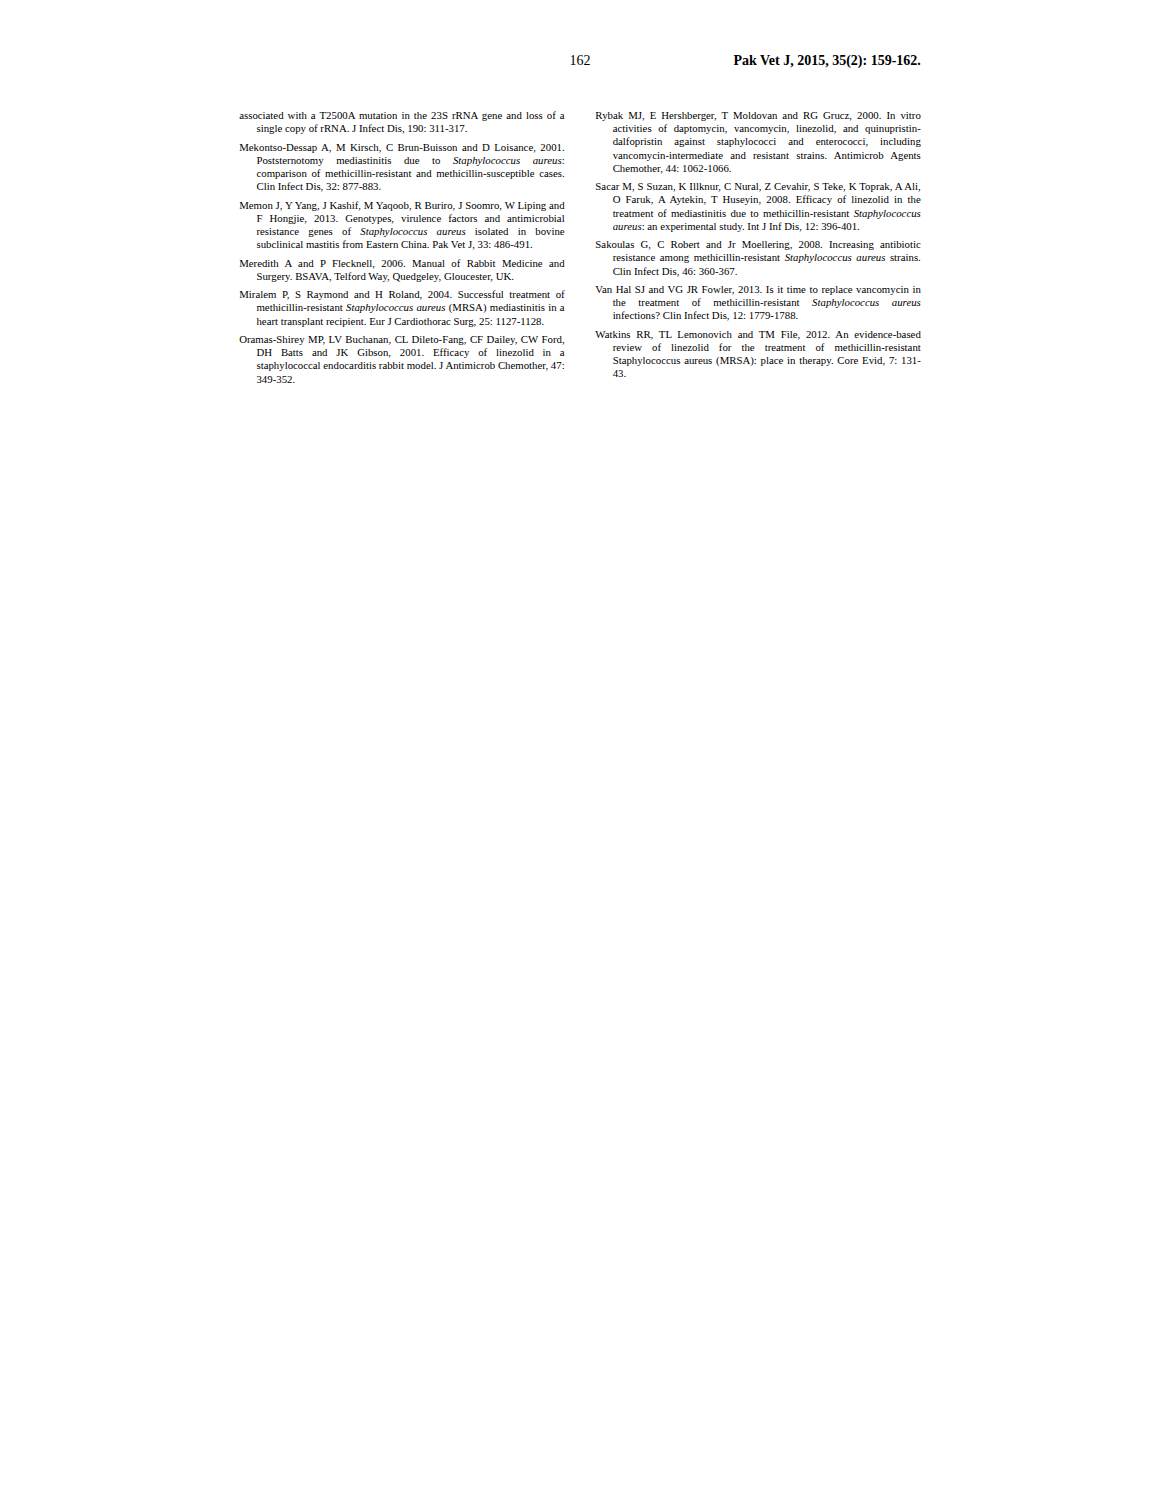162 Pak Vet J, 2015, 35(2): 159-162.
associated with a T2500A mutation in the 23S rRNA gene and loss of a single copy of rRNA. J Infect Dis, 190: 311-317.
Mekontso-Dessap A, M Kirsch, C Brun-Buisson and D Loisance, 2001. Poststernotomy mediastinitis due to Staphylococcus aureus: comparison of methicillin-resistant and methicillin-susceptible cases. Clin Infect Dis, 32: 877-883.
Memon J, Y Yang, J Kashif, M Yaqoob, R Buriro, J Soomro, W Liping and F Hongjie, 2013. Genotypes, virulence factors and antimicrobial resistance genes of Staphylococcus aureus isolated in bovine subclinical mastitis from Eastern China. Pak Vet J, 33: 486-491.
Meredith A and P Flecknell, 2006. Manual of Rabbit Medicine and Surgery. BSAVA, Telford Way, Quedgeley, Gloucester, UK.
Miralem P, S Raymond and H Roland, 2004. Successful treatment of methicillin-resistant Staphylococcus aureus (MRSA) mediastinitis in a heart transplant recipient. Eur J Cardiothorac Surg, 25: 1127-1128.
Oramas-Shirey MP, LV Buchanan, CL Dileto-Fang, CF Dailey, CW Ford, DH Batts and JK Gibson, 2001. Efficacy of linezolid in a staphylococcal endocarditis rabbit model. J Antimicrob Chemother, 47: 349-352.
Rybak MJ, E Hershberger, T Moldovan and RG Grucz, 2000. In vitro activities of daptomycin, vancomycin, linezolid, and quinupristin-dalfopristin against staphylococci and enterococci, including vancomycin-intermediate and resistant strains. Antimicrob Agents Chemother, 44: 1062-1066.
Sacar M, S Suzan, K Illknur, C Nural, Z Cevahir, S Teke, K Toprak, A Ali, O Faruk, A Aytekin, T Huseyin, 2008. Efficacy of linezolid in the treatment of mediastinitis due to methicillin-resistant Staphylococcus aureus: an experimental study. Int J Inf Dis, 12: 396-401.
Sakoulas G, C Robert and Jr Moellering, 2008. Increasing antibiotic resistance among methicillin-resistant Staphylococcus aureus strains. Clin Infect Dis, 46: 360-367.
Van Hal SJ and VG JR Fowler, 2013. Is it time to replace vancomycin in the treatment of methicillin-resistant Staphylococcus aureus infections? Clin Infect Dis, 12: 1779-1788.
Watkins RR, TL Lemonovich and TM File, 2012. An evidence-based review of linezolid for the treatment of methicillin-resistant Staphylococcus aureus (MRSA): place in therapy. Core Evid, 7: 131-43.